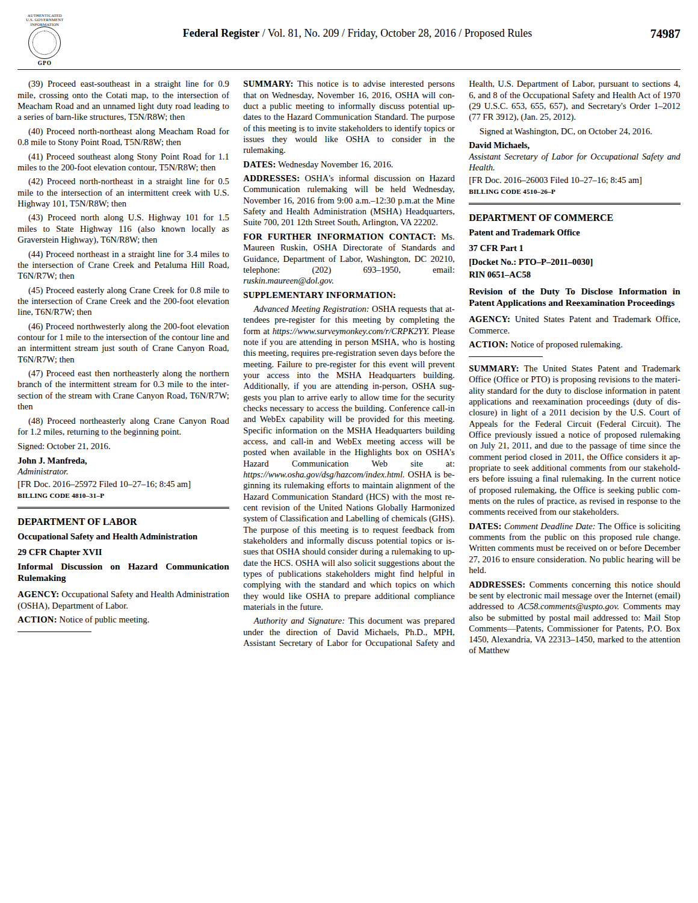AUTHENTICATED
U.S. GOVERNMENT
INFORMATION
GPO
Federal Register / Vol. 81, No. 209 / Friday, October 28, 2016 / Proposed Rules
74987
(39) Proceed east-southeast in a straight line for 0.9 mile, crossing onto the Cotati map, to the intersection of Meacham Road and an unnamed light duty road leading to a series of barn-like structures, T5N/R8W; then
(40) Proceed north-northeast along Meacham Road for 0.8 mile to Stony Point Road, T5N/R8W; then
(41) Proceed southeast along Stony Point Road for 1.1 miles to the 200-foot elevation contour, T5N/R8W; then
(42) Proceed north-northeast in a straight line for 0.5 mile to the intersection of an intermittent creek with U.S. Highway 101, T5N/R8W; then
(43) Proceed north along U.S. Highway 101 for 1.5 miles to State Highway 116 (also known locally as Graverstein Highway), T6N/R8W; then
(44) Proceed northeast in a straight line for 3.4 miles to the intersection of Crane Creek and Petaluma Hill Road, T6N/R7W; then
(45) Proceed easterly along Crane Creek for 0.8 mile to the intersection of Crane Creek and the 200-foot elevation line, T6N/R7W; then
(46) Proceed northwesterly along the 200-foot elevation contour for 1 mile to the intersection of the contour line and an intermittent stream just south of Crane Canyon Road, T6N/R7W; then
(47) Proceed east then northeasterly along the northern branch of the intermittent stream for 0.3 mile to the intersection of the stream with Crane Canyon Road, T6N/R7W; then
(48) Proceed northeasterly along Crane Canyon Road for 1.2 miles, returning to the beginning point.
Signed: October 21, 2016.
John J. Manfreda,
Administrator.
[FR Doc. 2016–25972 Filed 10–27–16; 8:45 am]
BILLING CODE 4810–31–P
DEPARTMENT OF LABOR
Occupational Safety and Health Administration
29 CFR Chapter XVII
Informal Discussion on Hazard Communication Rulemaking
AGENCY: Occupational Safety and Health Administration (OSHA), Department of Labor.
ACTION: Notice of public meeting.
SUMMARY: This notice is to advise interested persons that on Wednesday, November 16, 2016, OSHA will conduct a public meeting to informally discuss potential updates to the Hazard Communication Standard. The purpose of this meeting is to invite stakeholders to identify topics or issues they would like OSHA to consider in the rulemaking.
DATES: Wednesday November 16, 2016.
ADDRESSES: OSHA's informal discussion on Hazard Communication rulemaking will be held Wednesday, November 16, 2016 from 9:00 a.m.–12:30 p.m.at the Mine Safety and Health Administration (MSHA) Headquarters, Suite 700, 201 12th Street South, Arlington, VA 22202.
FOR FURTHER INFORMATION CONTACT: Ms. Maureen Ruskin, OSHA Directorate of Standards and Guidance, Department of Labor, Washington, DC 20210, telephone: (202) 693–1950, email: ruskin.maureen@dol.gov.
SUPPLEMENTARY INFORMATION:
Advanced Meeting Registration: OSHA requests that attendees pre-register for this meeting by completing the form at https://www.surveymonkey.com/r/CRPK2YY. Please note if you are attending in person MSHA, who is hosting this meeting, requires pre-registration seven days before the meeting. Failure to pre-register for this event will prevent your access into the MSHA Headquarters building. Additionally, if you are attending in-person, OSHA suggests you plan to arrive early to allow time for the security checks necessary to access the building. Conference call-in and WebEx capability will be provided for this meeting. Specific information on the MSHA Headquarters building access, and call-in and WebEx meeting access will be posted when available in the Highlights box on OSHA's Hazard Communication Web site at: https://www.osha.gov/dsg/hazcom/index.html. OSHA is beginning its rulemaking efforts to maintain alignment of the Hazard Communication Standard (HCS) with the most recent revision of the United Nations Globally Harmonized system of Classification and Labelling of chemicals (GHS). The purpose of this meeting is to request feedback from stakeholders and informally discuss potential topics or issues that OSHA should consider during a rulemaking to update the HCS. OSHA will also solicit suggestions about the types of publications stakeholders might find helpful in complying with the standard and which topics on which they would like OSHA to prepare additional compliance materials in the future.
Authority and Signature: This document was prepared under the direction of David Michaels, Ph.D., MPH, Assistant Secretary of Labor for Occupational Safety and Health, U.S. Department of Labor, pursuant to sections 4, 6, and 8 of the Occupational Safety and Health Act of 1970 (29 U.S.C. 653, 655, 657), and Secretary's Order 1–2012 (77 FR 3912), (Jan. 25, 2012).
Signed at Washington, DC, on October 24, 2016.
David Michaels,
Assistant Secretary of Labor for Occupational Safety and Health.
[FR Doc. 2016–26003 Filed 10–27–16; 8:45 am]
BILLING CODE 4510–26–P
DEPARTMENT OF COMMERCE
Patent and Trademark Office
37 CFR Part 1
[Docket No.: PTO–P–2011–0030]
RIN 0651–AC58
Revision of the Duty To Disclose Information in Patent Applications and Reexamination Proceedings
AGENCY: United States Patent and Trademark Office, Commerce.
ACTION: Notice of proposed rulemaking.
SUMMARY: The United States Patent and Trademark Office (Office or PTO) is proposing revisions to the materiality standard for the duty to disclose information in patent applications and reexamination proceedings (duty of disclosure) in light of a 2011 decision by the U.S. Court of Appeals for the Federal Circuit (Federal Circuit). The Office previously issued a notice of proposed rulemaking on July 21, 2011, and due to the passage of time since the comment period closed in 2011, the Office considers it appropriate to seek additional comments from our stakeholders before issuing a final rulemaking. In the current notice of proposed rulemaking, the Office is seeking public comments on the rules of practice, as revised in response to the comments received from our stakeholders.
DATES: Comment Deadline Date: The Office is soliciting comments from the public on this proposed rule change. Written comments must be received on or before December 27, 2016 to ensure consideration. No public hearing will be held.
ADDRESSES: Comments concerning this notice should be sent by electronic mail message over the Internet (email) addressed to AC58.comments@uspto.gov. Comments may also be submitted by postal mail addressed to: Mail Stop Comments—Patents, Commissioner for Patents, P.O. Box 1450, Alexandria, VA 22313–1450, marked to the attention of Matthew